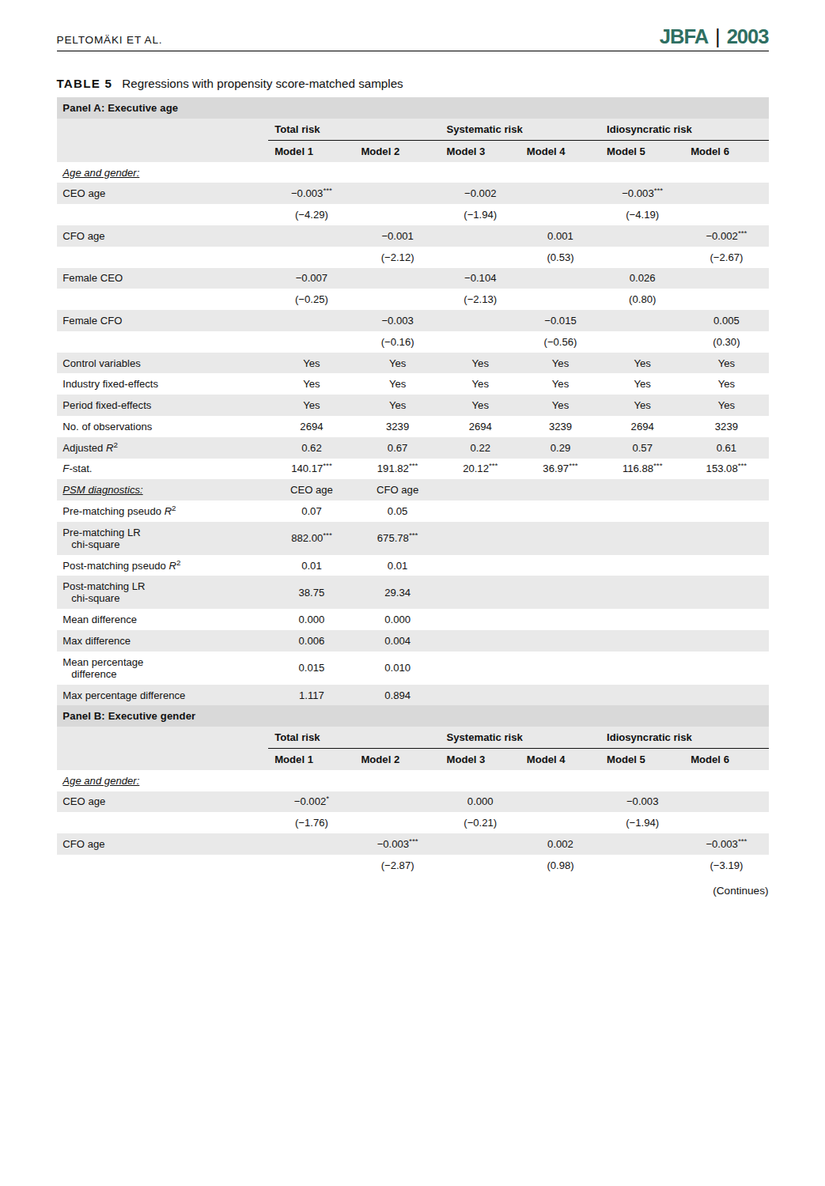Peltomäki et al.
JBFA|2003
TABLE 5 Regressions with propensity score-matched samples
| Panel A: Executive age |
| --- |
| | Total risk | Systematic risk | Idiosyncratic risk |
| | Model 1 | Model 2 | Model 3 | Model 4 | Model 5 | Model 6 |
| Age and gender: |
| CEO age | −0.003 *** | | −0.002 | | −0.003 *** | |
| | (−4.29) | | (−1.94) | | (−4.19) | |
| CFO age | | −0.001 | | 0.001 | | −0.002 *** |
| | | (−2.12) | | (0.53) | | (−2.67) |
| Female CEO | −0.007 | | −0.104 | | 0.026 | |
| | (−0.25) | | (−2.13) | | (0.80) | |
| Female CFO | | −0.003 | | −0.015 | | 0.005 |
| | | (−0.16) | | (−0.56) | | (0.30) |
| Control variables | Yes | Yes | Yes | Yes | Yes | Yes |
| Industry fixed-effects | Yes | Yes | Yes | Yes | Yes | Yes |
| Period fixed-effects | Yes | Yes | Yes | Yes | Yes | Yes |
| No. of observations | 2694 | 3239 | 2694 | 3239 | 2694 | 3239 |
| Adjusted R 2 | 0.62 | 0.67 | 0.22 | 0.29 | 0.57 | 0.61 |
| F -stat. | 140.17 *** | 191.82 *** | 20.12 *** | 36.97 *** | 116.88 *** | 153.08 *** |
| PSM diagnostics: | CEO age | CFO age | | | | |
| Pre-matching pseudo R 2 | 0.07 | 0.05 | | | | |
| Pre-matching LR chi-square | 882.00 *** | 675.78 *** | | | | |
| Post-matching pseudo R 2 | 0.01 | 0.01 | | | | |
| Post-matching LR chi-square | 38.75 | 29.34 | | | | |
| Mean difference | 0.000 | 0.000 | | | | |
| Max difference | 0.006 | 0.004 | | | | |
| Mean percentage difference | 0.015 | 0.010 | | | | |
| Max percentage difference | 1.117 | 0.894 | | | | |
| Panel B: Executive gender |
| | Total risk | Systematic risk | Idiosyncratic risk |
| | Model 1 | Model 2 | Model 3 | Model 4 | Model 5 | Model 6 |
| Age and gender: |
| CEO age | −0.002 * | | 0.000 | | −0.003 | |
| | (−1.76) | | (−0.21) | | (−1.94) | |
| CFO age | | −0.003 *** | | 0.002 | | −0.003 *** |
| | | (−2.87) | | (0.98) | | (−3.19) |
(Continues)